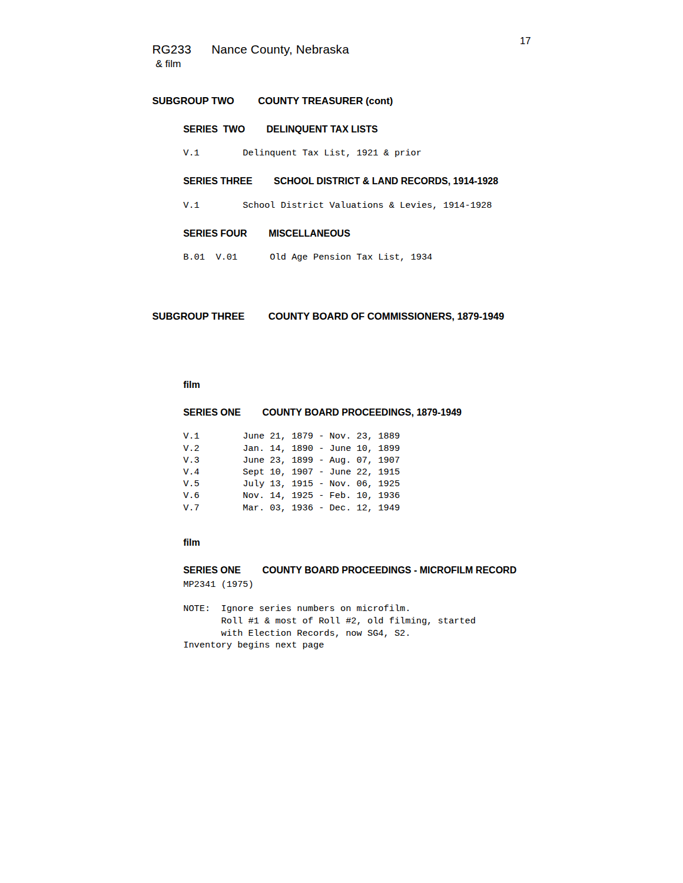17
RG233 Nance County, Nebraska
& film
SUBGROUP TWO COUNTY TREASURER (cont)
SERIES TWO DELINQUENT TAX LISTS
V.1 Delinquent Tax List, 1921 & prior
SERIES THREE SCHOOL DISTRICT & LAND RECORDS, 1914-1928
V.1 School District Valuations & Levies, 1914-1928
SERIES FOUR MISCELLANEOUS
B.01 V.01 Old Age Pension Tax List, 1934
SUBGROUP THREE COUNTY BOARD OF COMMISSIONERS, 1879-1949
film
SERIES ONE COUNTY BOARD PROCEEDINGS, 1879-1949
V.1        June 21, 1879 - Nov. 23, 1889
V.2        Jan. 14, 1890 - June 10, 1899
V.3        June 23, 1899 - Aug. 07, 1907
V.4        Sept 10, 1907 - June 22, 1915
V.5        July 13, 1915 - Nov. 06, 1925
V.6        Nov. 14, 1925 - Feb. 10, 1936
V.7        Mar. 03, 1936 - Dec. 12, 1949
film
SERIES ONE COUNTY BOARD PROCEEDINGS - MICROFILM RECORD
MP2341 (1975) NOTE: Ignore series numbers on microfilm. Roll #1 & most of Roll #2, old filming, started with Election Records, now SG4, S2. Inventory begins next page